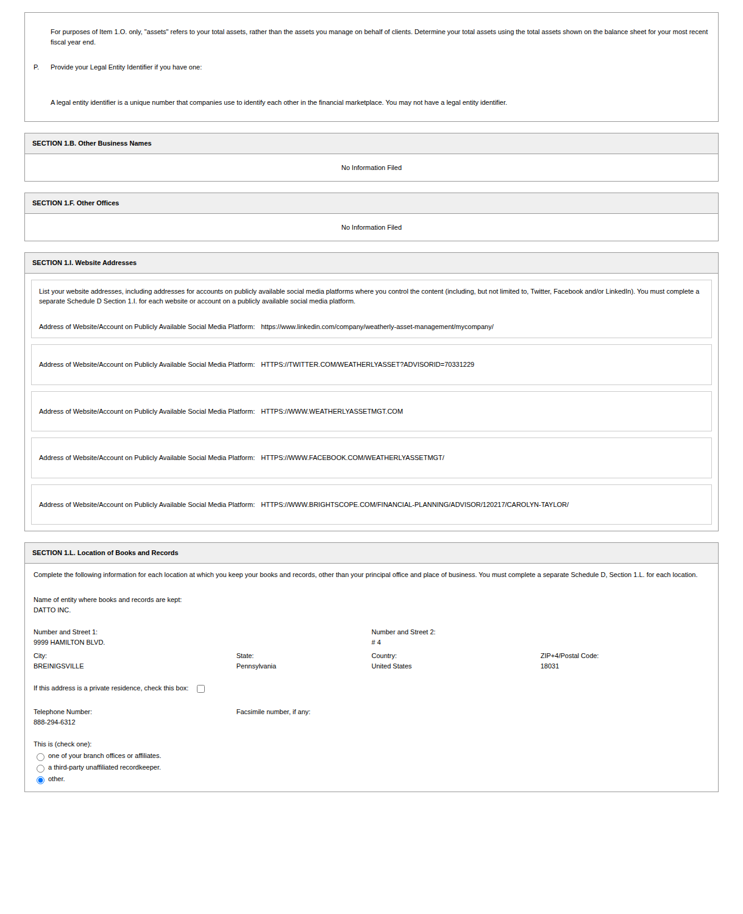For purposes of Item 1.O. only, "assets" refers to your total assets, rather than the assets you manage on behalf of clients. Determine your total assets using the total assets shown on the balance sheet for your most recent fiscal year end.
P.
Provide your Legal Entity Identifier if you have one:
A legal entity identifier is a unique number that companies use to identify each other in the financial marketplace. You may not have a legal entity identifier.
SECTION 1.B. Other Business Names
No Information Filed
SECTION 1.F. Other Offices
No Information Filed
SECTION 1.I. Website Addresses
List your website addresses, including addresses for accounts on publicly available social media platforms where you control the content (including, but not limited to, Twitter, Facebook and/or LinkedIn). You must complete a separate Schedule D Section 1.I. for each website or account on a publicly available social media platform.
Address of Website/Account on Publicly Available Social Media Platform:
https://www.linkedin.com/company/weatherly-asset-management/mycompany/
Address of Website/Account on Publicly Available Social Media Platform:
HTTPS://TWITTER.COM/WEATHERLYASSET?ADVISORID=70331229
Address of Website/Account on Publicly Available Social Media Platform:
HTTPS://WWW.WEATHERLYASSETMGT.COM
Address of Website/Account on Publicly Available Social Media Platform:
HTTPS://WWW.FACEBOOK.COM/WEATHERLYASSETMGT/
Address of Website/Account on Publicly Available Social Media Platform:
HTTPS://WWW.BRIGHTSCOPE.COM/FINANCIAL-PLANNING/ADVISOR/120217/CAROLYN-TAYLOR/
SECTION 1.L. Location of Books and Records
Complete the following information for each location at which you keep your books and records, other than your principal office and place of business. You must complete a separate Schedule D, Section 1.L. for each location.
Name of entity where books and records are kept:
DATTO INC.
| Number and Street 1: 9999 HAMILTON BLVD. | Number and Street 2: # 4 |
| City: BREINIGSVILLE | State: Pennsylvania | Country: United States | ZIP+4/Postal Code: 18031 |
If this address is a private residence, check this box:
| Telephone Number: 888-294-6312 | Facsimile number, if any: |
This is (check one):
one of your branch offices or affiliates.
a third-party unaffiliated recordkeeper.
other.